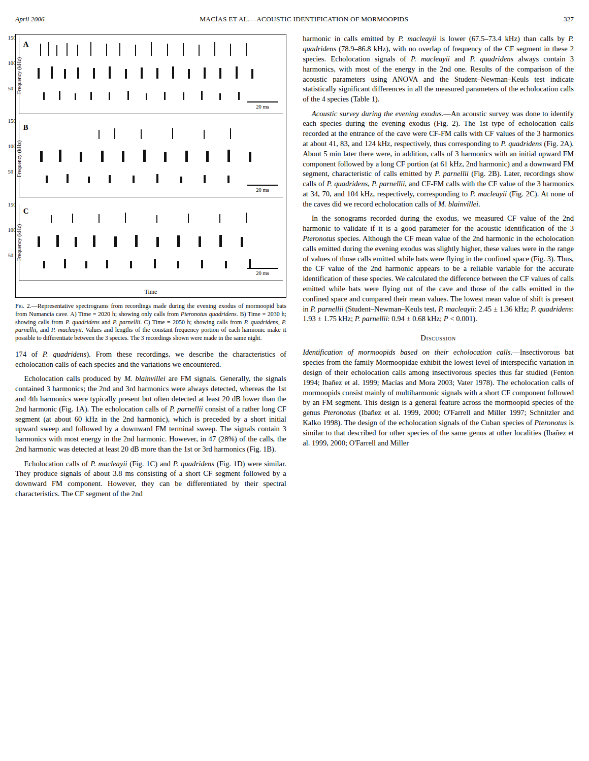April 2006 MACÍAS ET AL.—ACOUSTIC IDENTIFICATION OF MORMOOPIDS 327
Frequency (kHz) 150 100 50 A
20 ms
Frequency (kHz) 150 100 50 B
20 ms
Frequency (kHz) 150 100 50 C
20 ms
Time
Fig. 2.—Representative spectrograms from recordings made during the evening exodus of mormoopid bats from Numancia cave. A) Time = 2020 h; showing only calls from Pteronotus quadridens. B) Time = 2030 h; showing calls from P. quadridens and P. parnellii. C) Time = 2050 h; showing calls from P. quadridens, P. parnellii, and P. macleayii. Values and lengths of the constant-frequency portion of each harmonic make it possible to differentiate between the 3 species. The 3 recordings shown were made in the same night.
174 of P. quadridens). From these recordings, we describe the characteristics of echolocation calls of each species and the variations we encountered.
Echolocation calls produced by M. blainvillei are FM signals. Generally, the signals contained 3 harmonics; the 2nd and 3rd harmonics were always detected, whereas the 1st and 4th harmonics were typically present but often detected at least 20 dB lower than the 2nd harmonic (Fig. 1A). The echolocation calls of P. parnellii consist of a rather long CF segment (at about 60 kHz in the 2nd harmonic), which is preceded by a short initial upward sweep and followed by a downward FM terminal sweep. The signals contain 3 harmonics with most energy in the 2nd harmonic. However, in 47 (28%) of the calls, the 2nd harmonic was detected at least 20 dB more than the 1st or 3rd harmonics (Fig. 1B).
Echolocation calls of P. macleayii (Fig. 1C) and P. quadridens (Fig. 1D) were similar. They produce signals of about 3.8 ms consisting of a short CF segment followed by a downward FM component. However, they can be differentiated by their spectral characteristics. The CF segment of the 2nd
harmonic in calls emitted by P. macleayii is lower (67.5–73.4 kHz) than calls by P. quadridens (78.9–86.8 kHz), with no overlap of frequency of the CF segment in these 2 species. Echolocation signals of P. macleayii and P. quadridens always contain 3 harmonics, with most of the energy in the 2nd one. Results of the comparison of the acoustic parameters using ANOVA and the Student–Newman–Keuls test indicate statistically significant differences in all the measured parameters of the echolocation calls of the 4 species (Table 1).
Acoustic survey during the evening exodus.—An acoustic survey was done to identify each species during the evening exodus (Fig. 2). The 1st type of echolocation calls recorded at the entrance of the cave were CF-FM calls with CF values of the 3 harmonics at about 41, 83, and 124 kHz, respectively, thus corresponding to P. quadridens (Fig. 2A). About 5 min later there were, in addition, calls of 3 harmonics with an initial upward FM component followed by a long CF portion (at 61 kHz, 2nd harmonic) and a downward FM segment, characteristic of calls emitted by P. parnellii (Fig. 2B). Later, recordings show calls of P. quadridens, P. parnellii, and CF-FM calls with the CF value of the 3 harmonics at 34, 70, and 104 kHz, respectively, corresponding to P. macleayii (Fig. 2C). At none of the caves did we record echolocation calls of M. blainvillei.
In the sonograms recorded during the exodus, we measured CF value of the 2nd harmonic to validate if it is a good parameter for the acoustic identification of the 3 Pteronotus species. Although the CF mean value of the 2nd harmonic in the echolocation calls emitted during the evening exodus was slightly higher, these values were in the range of values of those calls emitted while bats were flying in the confined space (Fig. 3). Thus, the CF value of the 2nd harmonic appears to be a reliable variable for the accurate identification of these species. We calculated the difference between the CF values of calls emitted while bats were flying out of the cave and those of the calls emitted in the confined space and compared their mean values. The lowest mean value of shift is present in P. parnellii (Student–Newman–Keuls test, P. macleayii: 2.45 ± 1.36 kHz; P. quadridens: 1.93 ± 1.75 kHz; P. parnellii: 0.94 ± 0.68 kHz; P < 0.001).
Discussion
Identification of mormoopids based on their echolocation calls.—Insectivorous bat species from the family Mormoopidae exhibit the lowest level of interspecific variation in design of their echolocation calls among insectivorous species thus far studied (Fenton 1994; Ibañez et al. 1999; Macías and Mora 2003; Vater 1978). The echolocation calls of mormoopids consist mainly of multiharmonic signals with a short CF component followed by an FM segment. This design is a general feature across the mormoopid species of the genus Pteronotus (Ibañez et al. 1999, 2000; O'Farrell and Miller 1997; Schnitzler and Kalko 1998). The design of the echolocation signals of the Cuban species of Pteronotus is similar to that described for other species of the same genus at other localities (Ibañez et al. 1999, 2000; O'Farrell and Miller